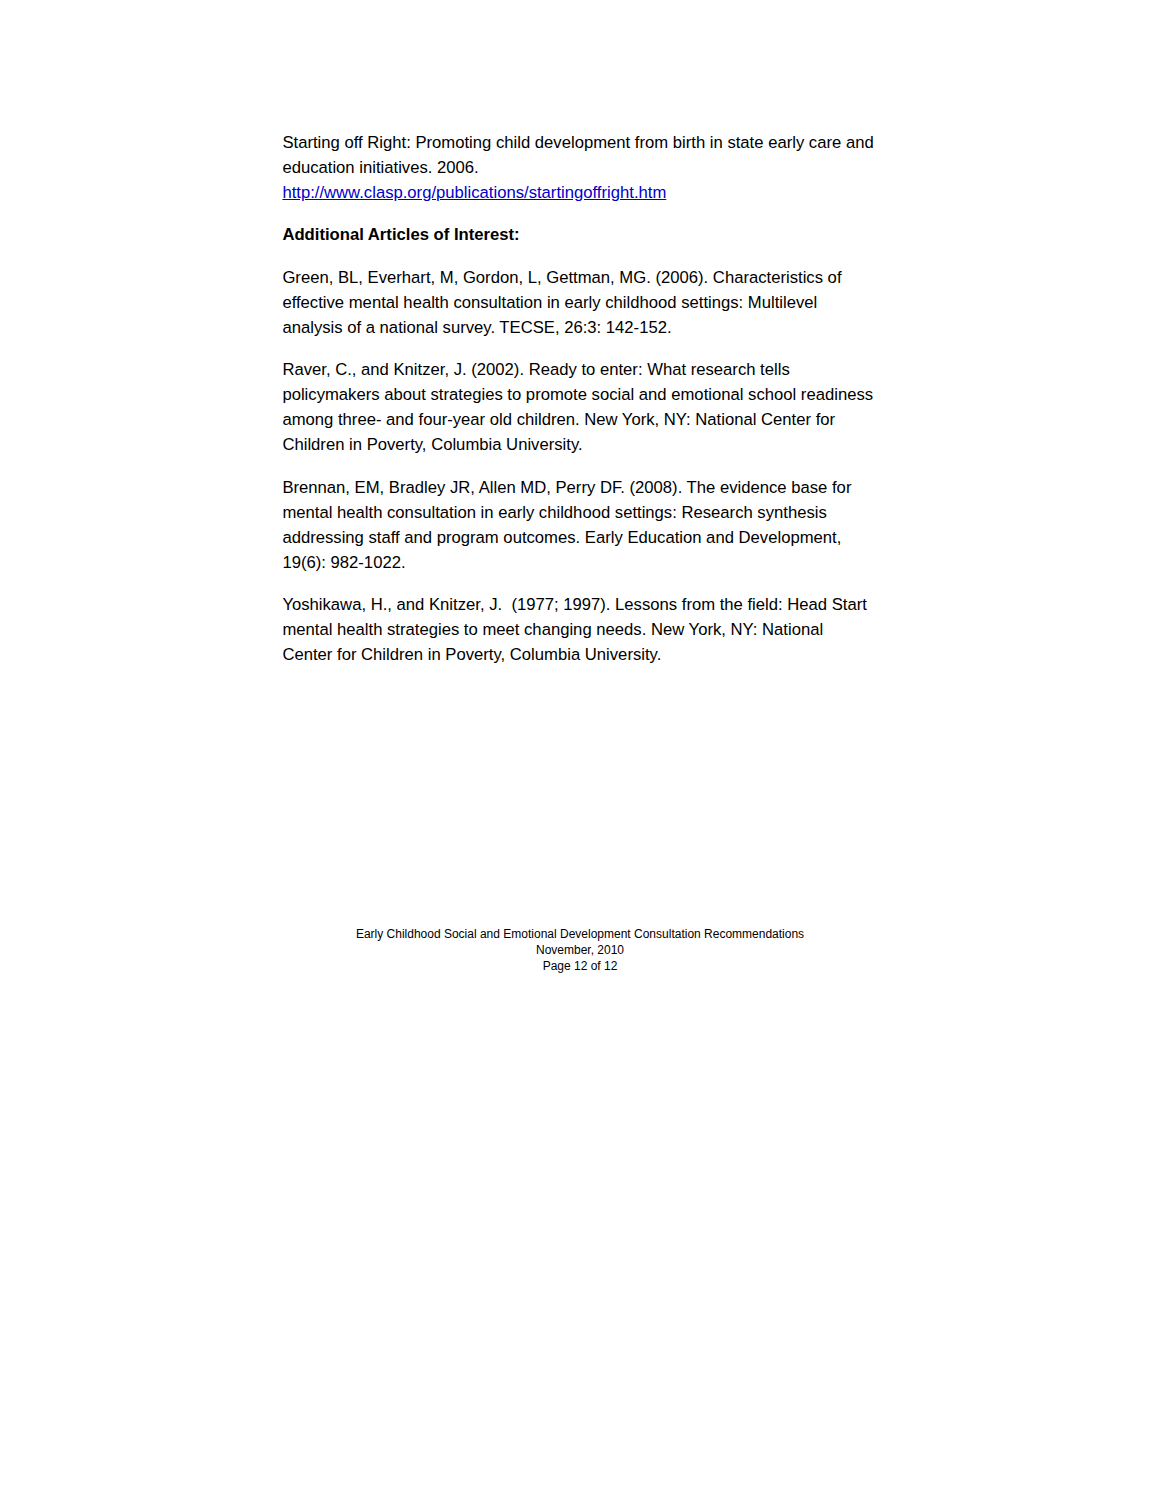Starting off Right: Promoting child development from birth in state early care and education initiatives. 2006.
http://www.clasp.org/publications/startingoffright.htm
Additional Articles of Interest:
Green, BL, Everhart, M, Gordon, L, Gettman, MG. (2006). Characteristics of effective mental health consultation in early childhood settings: Multilevel analysis of a national survey. TECSE, 26:3: 142-152.
Raver, C., and Knitzer, J. (2002). Ready to enter: What research tells policymakers about strategies to promote social and emotional school readiness among three- and four-year old children. New York, NY: National Center for Children in Poverty, Columbia University.
Brennan, EM, Bradley JR, Allen MD, Perry DF. (2008). The evidence base for mental health consultation in early childhood settings: Research synthesis addressing staff and program outcomes. Early Education and Development, 19(6): 982-1022.
Yoshikawa, H., and Knitzer, J. (1977; 1997). Lessons from the field: Head Start mental health strategies to meet changing needs. New York, NY: National Center for Children in Poverty, Columbia University.
Early Childhood Social and Emotional Development Consultation Recommendations
November, 2010
Page 12 of 12